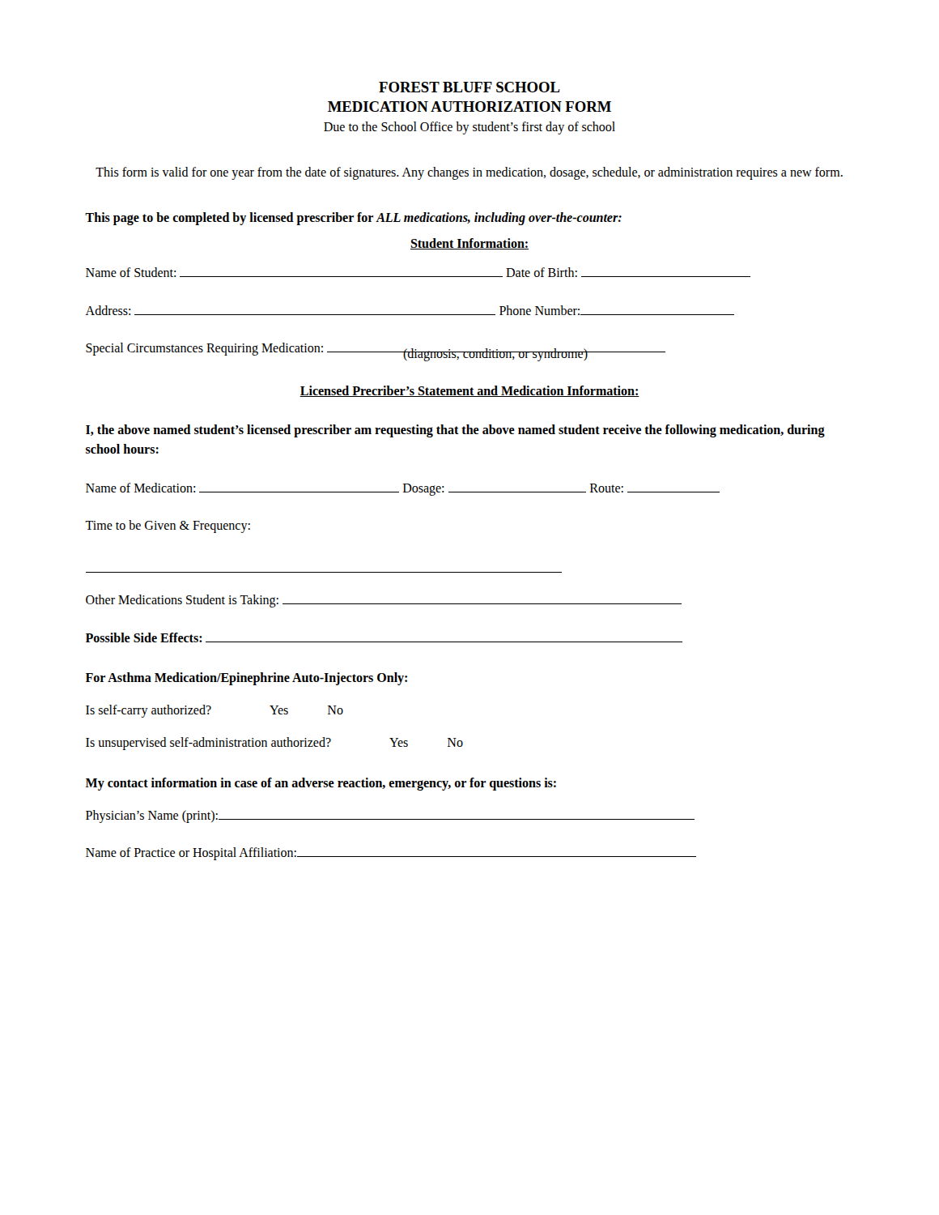FOREST BLUFF SCHOOL
MEDICATION AUTHORIZATION FORM
Due to the School Office by student’s first day of school
This form is valid for one year from the date of signatures. Any changes in medication, dosage, schedule, or administration requires a new form.
This page to be completed by licensed prescriber for ALL medications, including over-the-counter:
Student Information:
Name of Student: Date of Birth:
Address: Phone Number:
Special Circumstances Requiring Medication: (diagnosis, condition, or syndrome)
Licensed Precriber’s Statement and Medication Information:
I, the above named student’s licensed prescriber am requesting that the above named student receive the following medication, during school hours:
Name of Medication: Dosage: Route:
Time to be Given & Frequency:
Other Medications Student is Taking:
Possible Side Effects:
For Asthma Medication/Epinephrine Auto-Injectors Only:
Is self-carry authorized? Yes No
Is unsupervised self-administration authorized? Yes No
My contact information in case of an adverse reaction, emergency, or for questions is:
Physician’s Name (print):
Name of Practice or Hospital Affiliation: